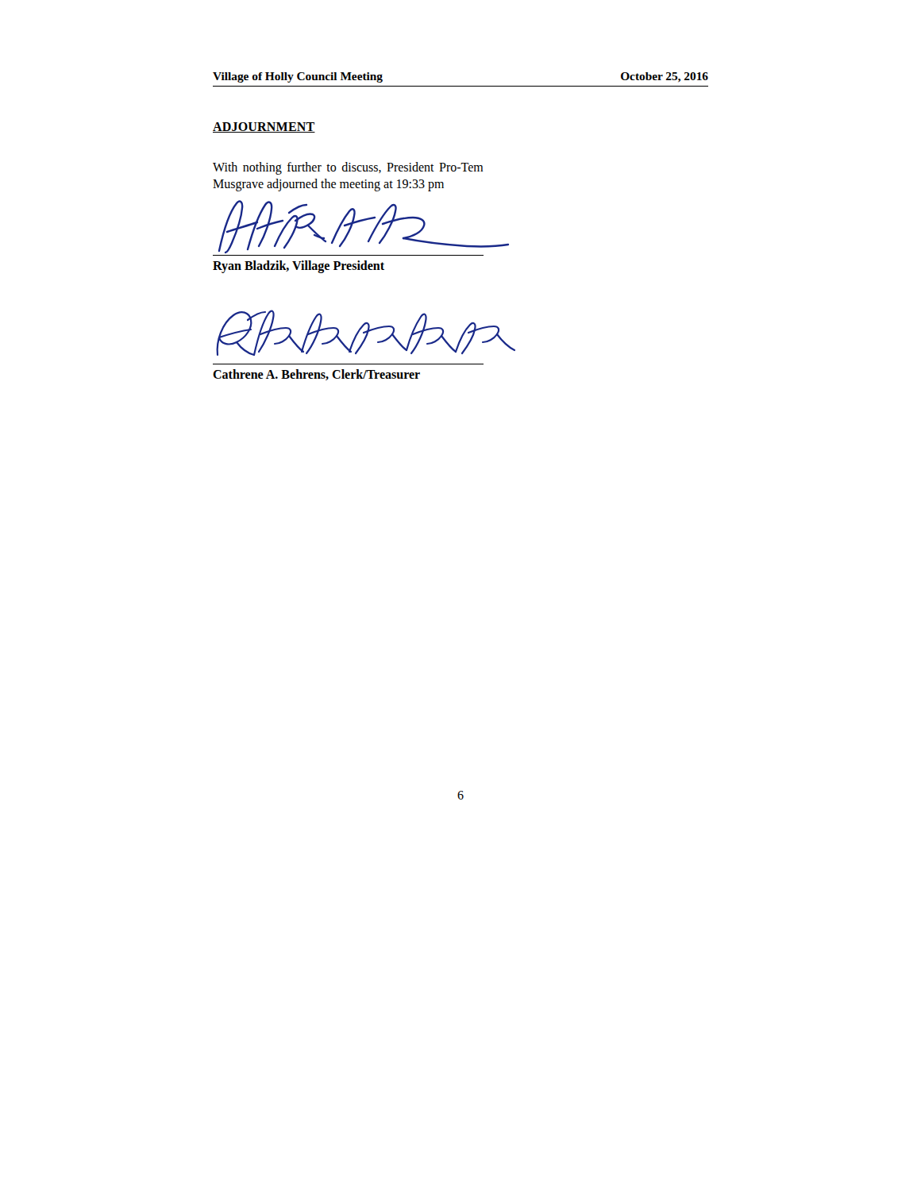Village of Holly Council Meeting October 25, 2016
ADJOURNMENT
With nothing further to discuss, President Pro-Tem Musgrave adjourned the meeting at 19:33 pm
Ryan Bladzik, Village President
Cathrene A. Behrens, Clerk/Treasurer
6